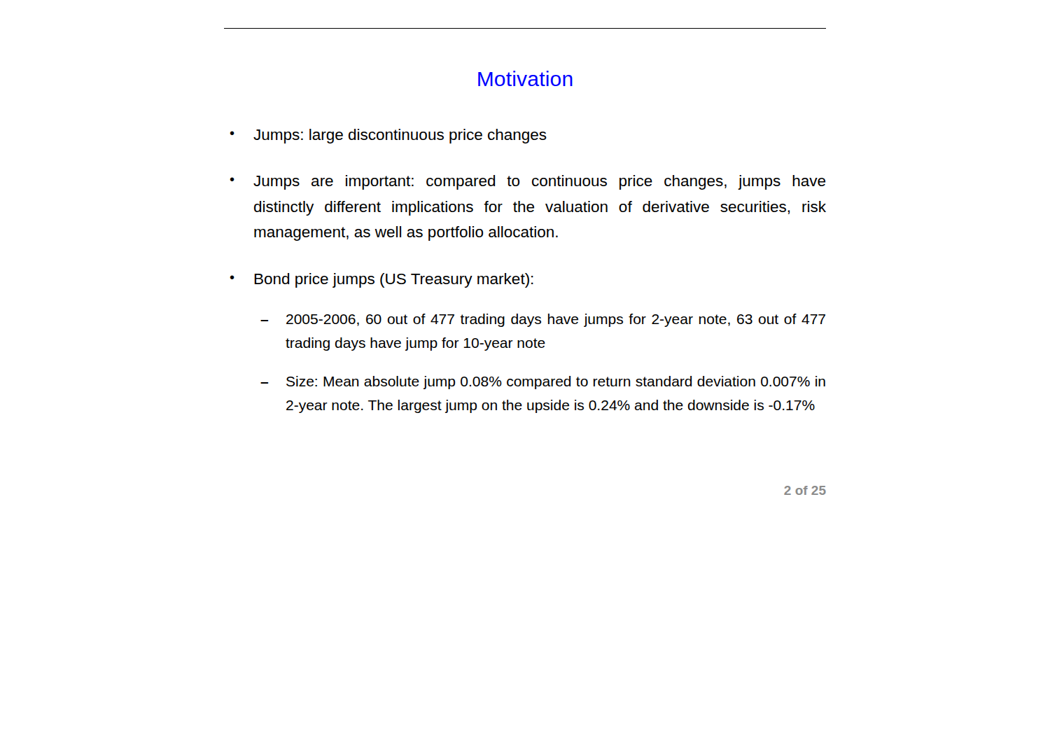Motivation
Jumps: large discontinuous price changes
Jumps are important: compared to continuous price changes, jumps have distinctly different implications for the valuation of derivative securities, risk management, as well as portfolio allocation.
Bond price jumps (US Treasury market):
2005-2006, 60 out of 477 trading days have jumps for 2-year note, 63 out of 477 trading days have jump for 10-year note
Size: Mean absolute jump 0.08% compared to return standard deviation 0.007% in 2-year note. The largest jump on the upside is 0.24% and the downside is -0.17%
2 of 25